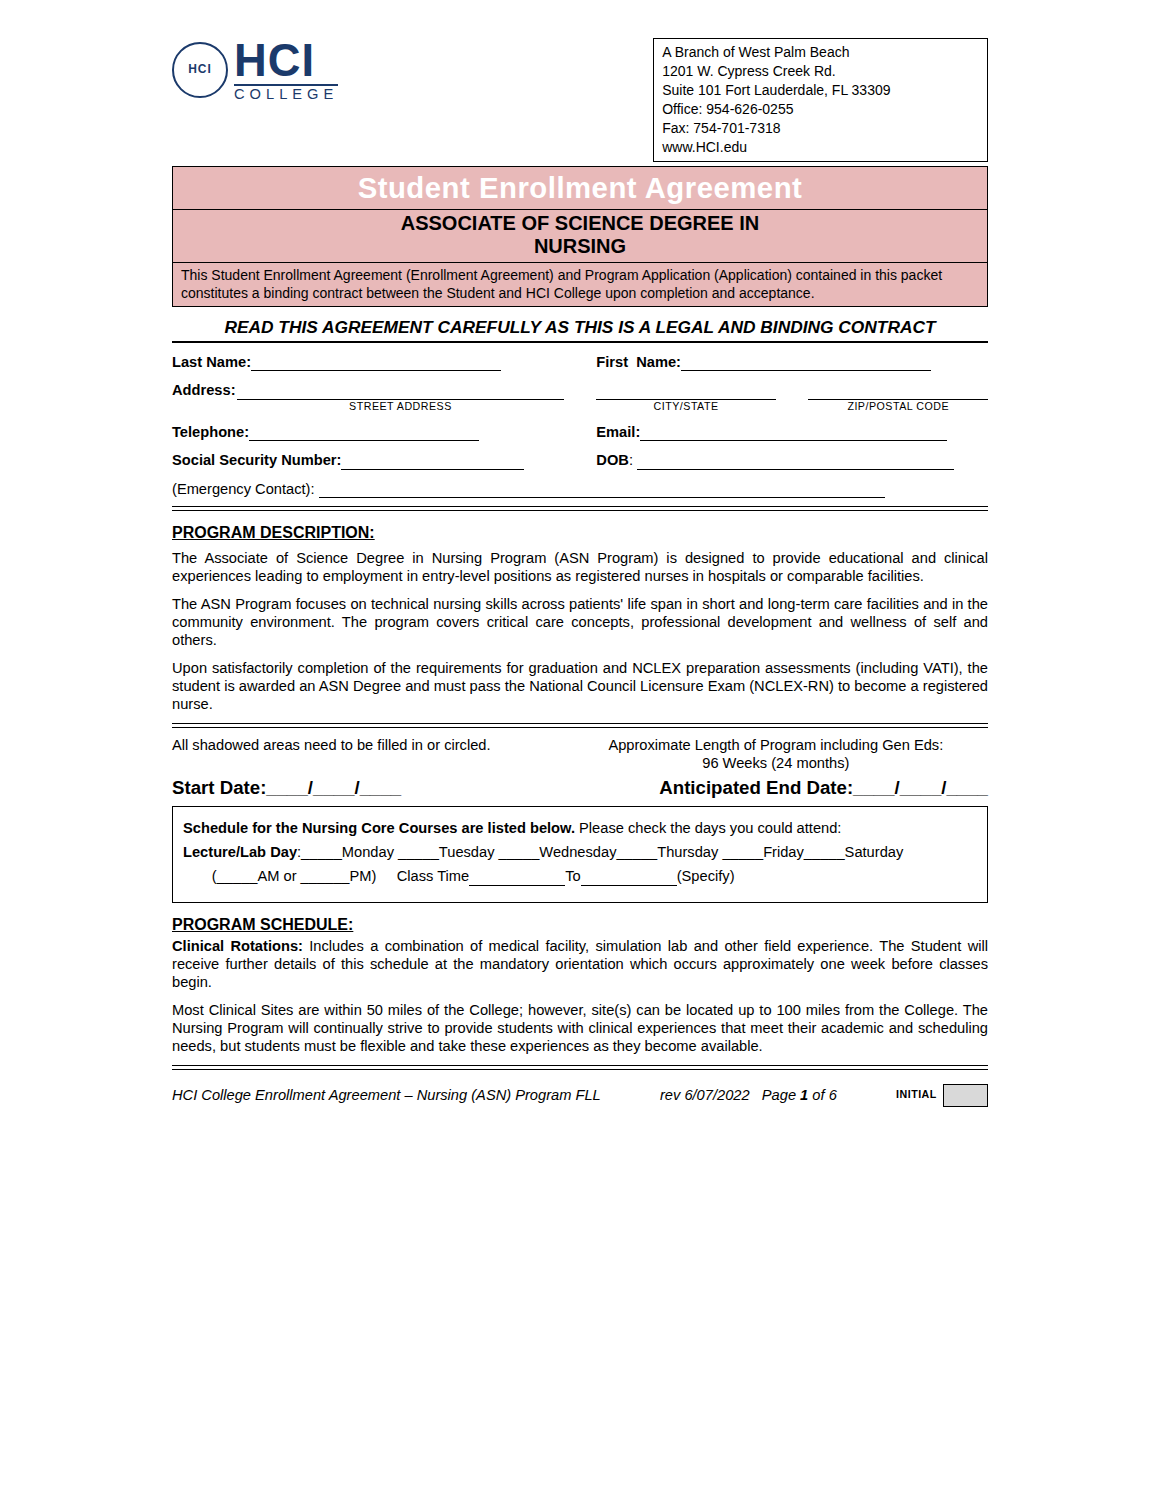HCI
HCI
COLLEGE
A Branch of West Palm Beach
1201 W. Cypress Creek Rd.
Suite 101 Fort Lauderdale, FL 33309
Office: 954-626-0255
Fax: 754-701-7318
www.HCI.edu
Student Enrollment Agreement
ASSOCIATE OF SCIENCE DEGREE IN
NURSING
This Student Enrollment Agreement (Enrollment Agreement) and Program Application (Application) contained in this packet constitutes a binding contract between the Student and HCI College upon completion and acceptance.
READ THIS AGREEMENT CAREFULLY AS THIS IS A LEGAL AND BINDING CONTRACT
| Last Name: | | First Name: |
| Address: | | | | | |
| | STREET ADDRESS | | CITY/STATE | | ZIP/POSTAL CODE |
| Telephone: | | Email: |
| Social Security Number: | | DOB : |
(Emergency Contact):
PROGRAM DESCRIPTION:
The Associate of Science Degree in Nursing Program (ASN Program) is designed to provide educational and clinical experiences leading to employment in entry-level positions as registered nurses in hospitals or comparable facilities.
The ASN Program focuses on technical nursing skills across patients' life span in short and long-term care facilities and in the community environment. The program covers critical care concepts, professional development and wellness of self and others.
Upon satisfactorily completion of the requirements for graduation and NCLEX preparation assessments (including VATI), the student is awarded an ASN Degree and must pass the National Council Licensure Exam (NCLEX-RN) to become a registered nurse.
| All shadowed areas need to be filled in or circled. | Approximate Length of Program including Gen Eds: 96 Weeks (24 months) |
Start Date:____/____/____
Anticipated End Date:____/____/____
Schedule for the Nursing Core Courses are listed below. Please check the days you could attend:
Lecture/Lab Day:_____Monday _____Tuesday _____Wednesday_____Thursday _____Friday_____Saturday
(_____AM or ______PM) Class Time To (Specify)
PROGRAM SCHEDULE:
Clinical Rotations: Includes a combination of medical facility, simulation lab and other field experience. The Student will receive further details of this schedule at the mandatory orientation which occurs approximately one week before classes begin.
Most Clinical Sites are within 50 miles of the College; however, site(s) can be located up to 100 miles from the College. The Nursing Program will continually strive to provide students with clinical experiences that meet their academic and scheduling needs, but students must be flexible and take these experiences as they become available.
HCI College Enrollment Agreement – Nursing (ASN) Program FLL
rev 6/07/2022 Page 1 of 6
INITIAL